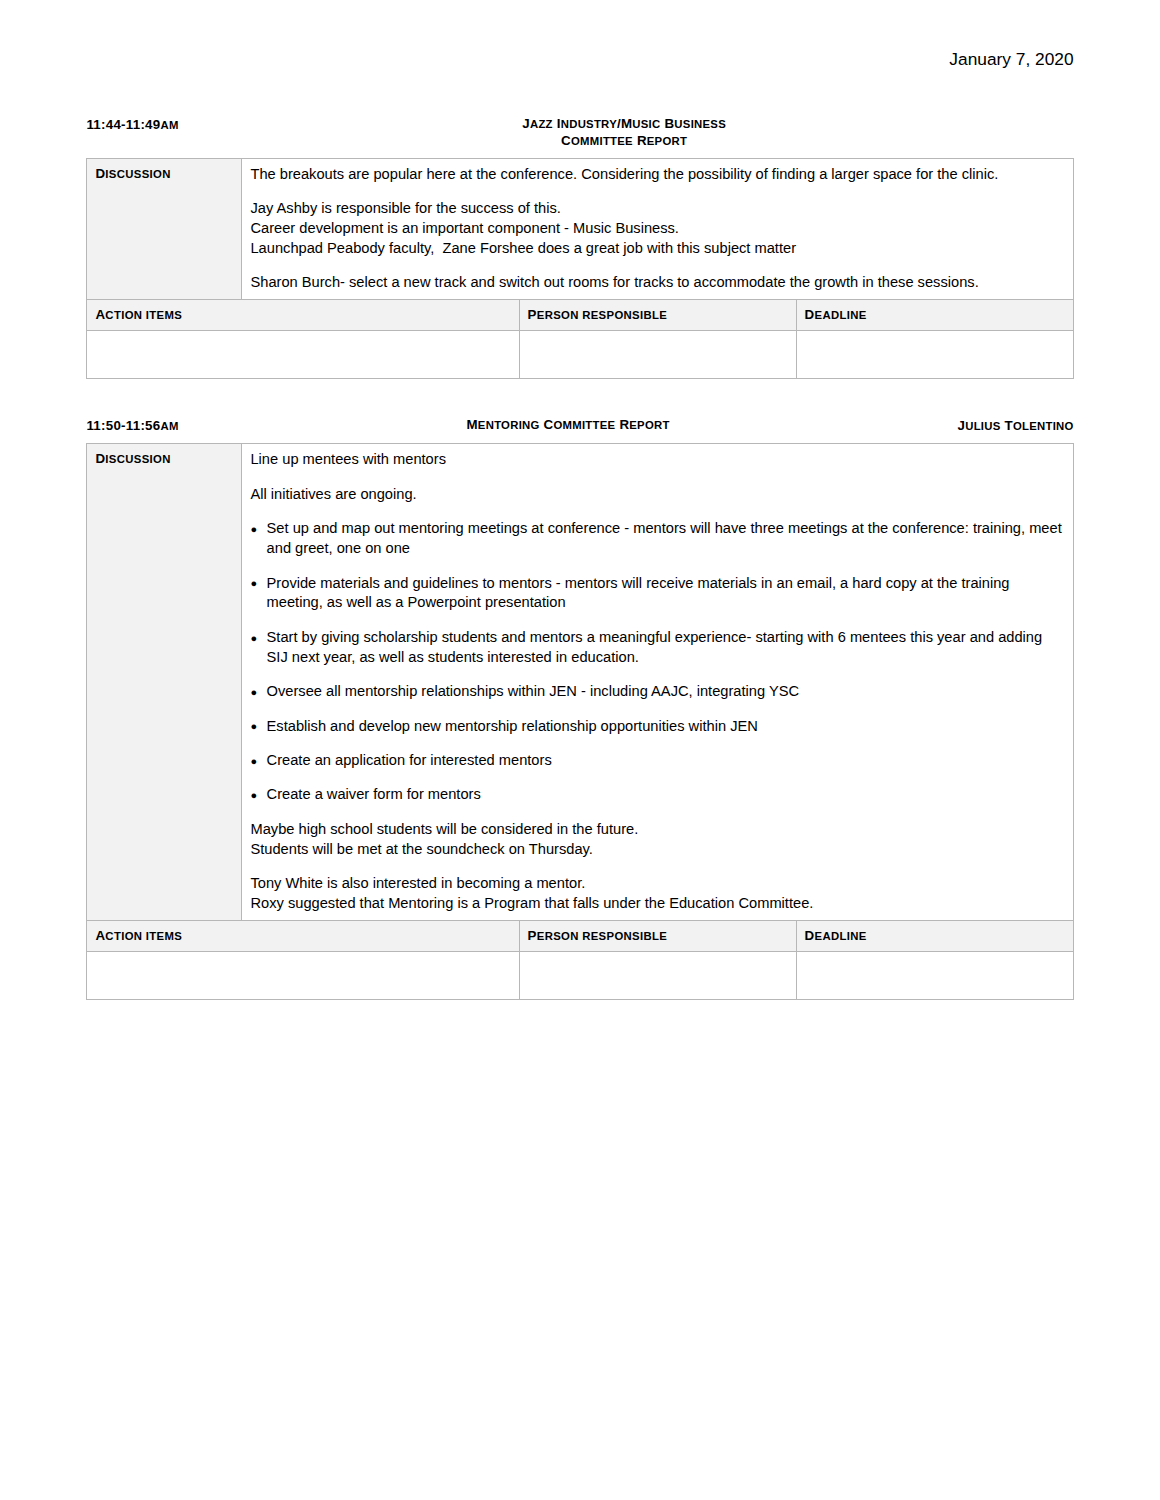January 7, 2020
11:44-11:49 AM
JAZZ INDUSTRY/MUSIC BUSINESS
COMMITTEE REPORT
| D ISCUSSION | The breakouts are popular here at the conference. Considering the possibility of finding a larger space for the clinic. Jay Ashby is responsible for the success of this. Career development is an important component - Music Business. Launchpad Peabody faculty, Zane Forshee does a great job with this subject matter Sharon Burch- select a new track and switch out rooms for tracks to accommodate the growth in these sessions. |
| A CTION ITEMS | P ERSON RESPONSIBLE | D EADLINE |
11:50-11:56 AM
MENTORING COMMITTEE REPORT
JULIUS TOLENTINO
| D ISCUSSION | Line up mentees with mentors All initiatives are ongoing. Set up and map out mentoring meetings at conference - mentors will have three meetings at the conference: training, meet and greet, one on one Provide materials and guidelines to mentors - mentors will receive materials in an email, a hard copy at the training meeting, as well as a Powerpoint presentation Start by giving scholarship students and mentors a meaningful experience- starting with 6 mentees this year and adding SIJ next year, as well as students interested in education. Oversee all mentorship relationships within JEN - including AAJC, integrating YSC Establish and develop new mentorship relationship opportunities within JEN Create an application for interested mentors Create a waiver form for mentors Maybe high school students will be considered in the future. Students will be met at the soundcheck on Thursday. Tony White is also interested in becoming a mentor. Roxy suggested that Mentoring is a Program that falls under the Education Committee. |
| A CTION ITEMS | P ERSON RESPONSIBLE | D EADLINE |